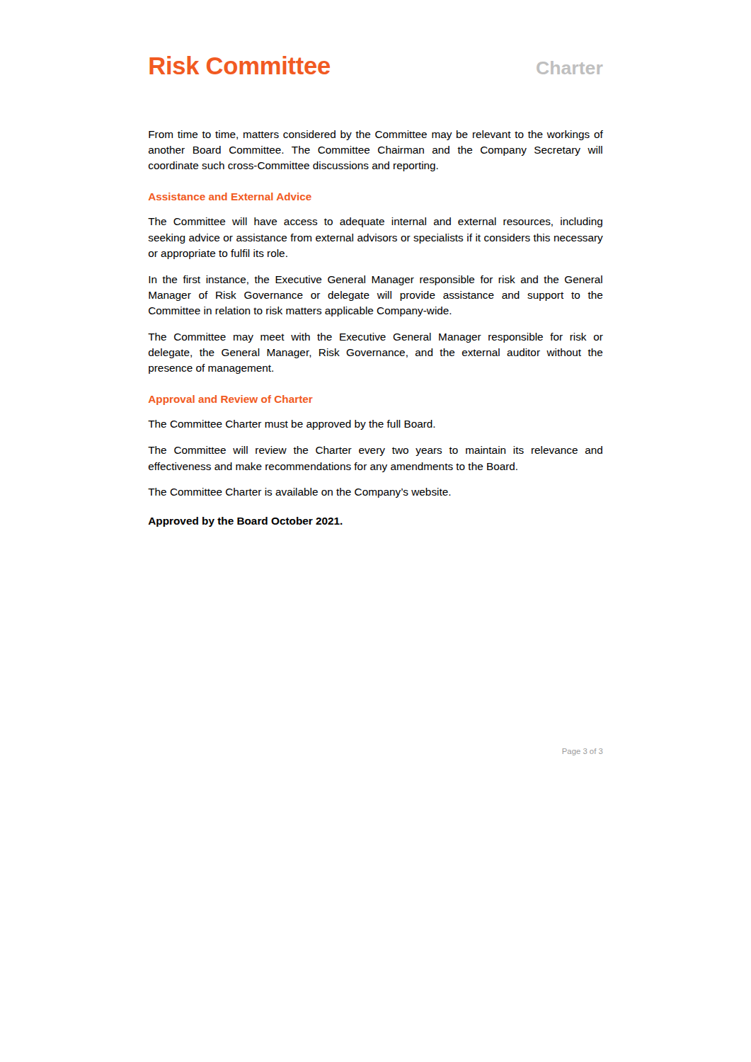Risk Committee
Charter
From time to time, matters considered by the Committee may be relevant to the workings of another Board Committee. The Committee Chairman and the Company Secretary will coordinate such cross-Committee discussions and reporting.
Assistance and External Advice
The Committee will have access to adequate internal and external resources, including seeking advice or assistance from external advisors or specialists if it considers this necessary or appropriate to fulfil its role.
In the first instance, the Executive General Manager responsible for risk and the General Manager of Risk Governance or delegate will provide assistance and support to the Committee in relation to risk matters applicable Company-wide.
The Committee may meet with the Executive General Manager responsible for risk or delegate, the General Manager, Risk Governance, and the external auditor without the presence of management.
Approval and Review of Charter
The Committee Charter must be approved by the full Board.
The Committee will review the Charter every two years to maintain its relevance and effectiveness and make recommendations for any amendments to the Board.
The Committee Charter is available on the Company’s website.
Approved by the Board October 2021.
Page 3 of 3